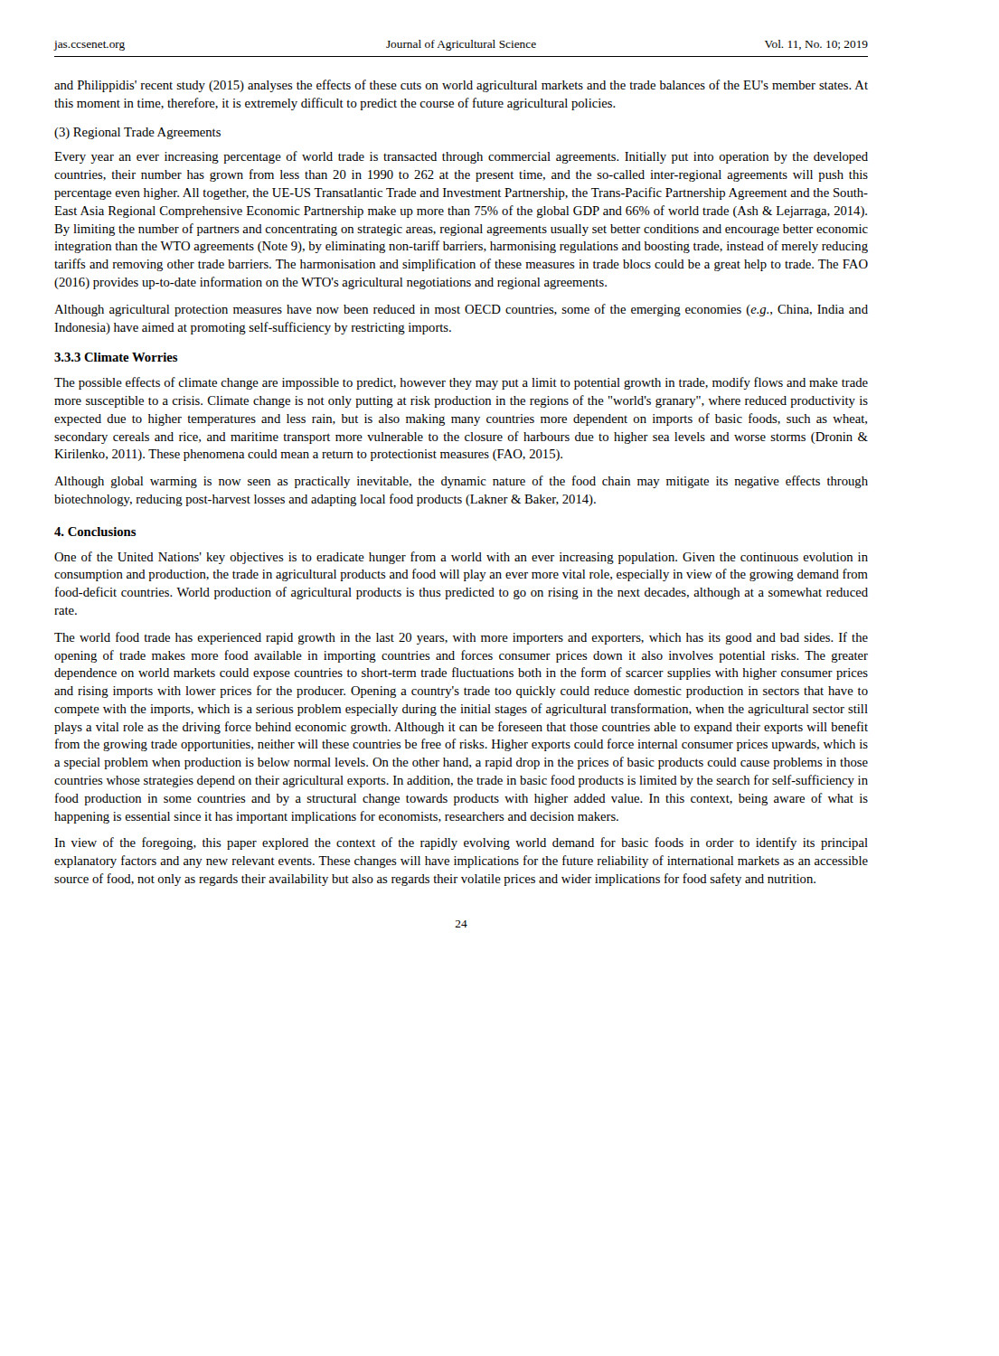jas.ccsenet.org
Journal of Agricultural Science
Vol. 11, No. 10; 2019
and Philippidis' recent study (2015) analyses the effects of these cuts on world agricultural markets and the trade balances of the EU's member states. At this moment in time, therefore, it is extremely difficult to predict the course of future agricultural policies.
(3) Regional Trade Agreements
Every year an ever increasing percentage of world trade is transacted through commercial agreements. Initially put into operation by the developed countries, their number has grown from less than 20 in 1990 to 262 at the present time, and the so-called inter-regional agreements will push this percentage even higher. All together, the UE-US Transatlantic Trade and Investment Partnership, the Trans-Pacific Partnership Agreement and the South-East Asia Regional Comprehensive Economic Partnership make up more than 75% of the global GDP and 66% of world trade (Ash & Lejarraga, 2014). By limiting the number of partners and concentrating on strategic areas, regional agreements usually set better conditions and encourage better economic integration than the WTO agreements (Note 9), by eliminating non-tariff barriers, harmonising regulations and boosting trade, instead of merely reducing tariffs and removing other trade barriers. The harmonisation and simplification of these measures in trade blocs could be a great help to trade. The FAO (2016) provides up-to-date information on the WTO's agricultural negotiations and regional agreements.
Although agricultural protection measures have now been reduced in most OECD countries, some of the emerging economies (e.g., China, India and Indonesia) have aimed at promoting self-sufficiency by restricting imports.
3.3.3 Climate Worries
The possible effects of climate change are impossible to predict, however they may put a limit to potential growth in trade, modify flows and make trade more susceptible to a crisis. Climate change is not only putting at risk production in the regions of the "world's granary", where reduced productivity is expected due to higher temperatures and less rain, but is also making many countries more dependent on imports of basic foods, such as wheat, secondary cereals and rice, and maritime transport more vulnerable to the closure of harbours due to higher sea levels and worse storms (Dronin & Kirilenko, 2011). These phenomena could mean a return to protectionist measures (FAO, 2015).
Although global warming is now seen as practically inevitable, the dynamic nature of the food chain may mitigate its negative effects through biotechnology, reducing post-harvest losses and adapting local food products (Lakner & Baker, 2014).
4. Conclusions
One of the United Nations' key objectives is to eradicate hunger from a world with an ever increasing population. Given the continuous evolution in consumption and production, the trade in agricultural products and food will play an ever more vital role, especially in view of the growing demand from food-deficit countries. World production of agricultural products is thus predicted to go on rising in the next decades, although at a somewhat reduced rate.
The world food trade has experienced rapid growth in the last 20 years, with more importers and exporters, which has its good and bad sides. If the opening of trade makes more food available in importing countries and forces consumer prices down it also involves potential risks. The greater dependence on world markets could expose countries to short-term trade fluctuations both in the form of scarcer supplies with higher consumer prices and rising imports with lower prices for the producer. Opening a country's trade too quickly could reduce domestic production in sectors that have to compete with the imports, which is a serious problem especially during the initial stages of agricultural transformation, when the agricultural sector still plays a vital role as the driving force behind economic growth. Although it can be foreseen that those countries able to expand their exports will benefit from the growing trade opportunities, neither will these countries be free of risks. Higher exports could force internal consumer prices upwards, which is a special problem when production is below normal levels. On the other hand, a rapid drop in the prices of basic products could cause problems in those countries whose strategies depend on their agricultural exports. In addition, the trade in basic food products is limited by the search for self-sufficiency in food production in some countries and by a structural change towards products with higher added value. In this context, being aware of what is happening is essential since it has important implications for economists, researchers and decision makers.
In view of the foregoing, this paper explored the context of the rapidly evolving world demand for basic foods in order to identify its principal explanatory factors and any new relevant events. These changes will have implications for the future reliability of international markets as an accessible source of food, not only as regards their availability but also as regards their volatile prices and wider implications for food safety and nutrition.
24